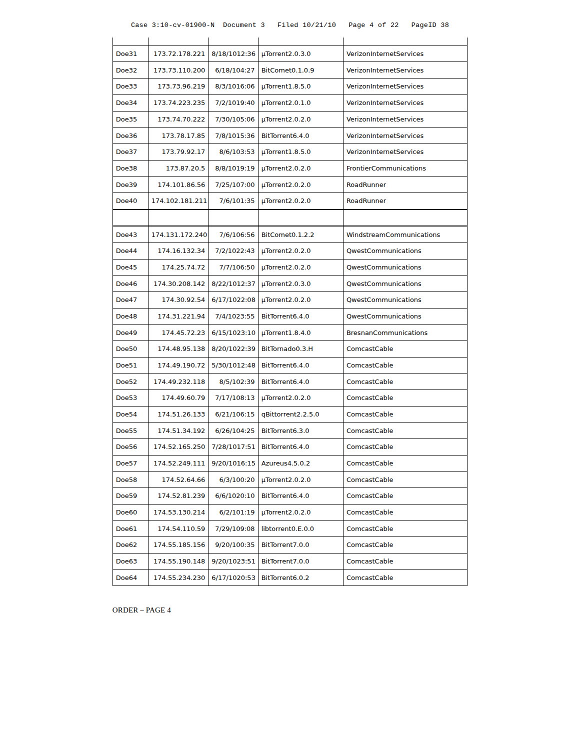Case 3:10-cv-01900-N Document 3 Filed 10/21/10 Page 4 of 22 PageID 38
| Doe31 | 173.72.178.221 | 8/18/1012:36 | µTorrent2.0.3.0 | VerizonInternetServices |
| Doe32 | 173.73.110.200 | 6/18/104:27 | BitComet0.1.0.9 | VerizonInternetServices |
| Doe33 | 173.73.96.219 | 8/3/1016:06 | µTorrent1.8.5.0 | VerizonInternetServices |
| Doe34 | 173.74.223.235 | 7/2/1019:40 | µTorrent2.0.1.0 | VerizonInternetServices |
| Doe35 | 173.74.70.222 | 7/30/105:06 | µTorrent2.0.2.0 | VerizonInternetServices |
| Doe36 | 173.78.17.85 | 7/8/1015:36 | BitTorrent6.4.0 | VerizonInternetServices |
| Doe37 | 173.79.92.17 | 8/6/103:53 | µTorrent1.8.5.0 | VerizonInternetServices |
| Doe38 | 173.87.20.5 | 8/8/1019:19 | µTorrent2.0.2.0 | FrontierCommunications |
| Doe39 | 174.101.86.56 | 7/25/107:00 | µTorrent2.0.2.0 | RoadRunner |
| Doe40 | 174.102.181.211 | 7/6/101:35 | µTorrent2.0.2.0 | RoadRunner |
| Doe43 | 174.131.172.240 | 7/6/106:56 | BitComet0.1.2.2 | WindstreamCommunications |
| Doe44 | 174.16.132.34 | 7/2/1022:43 | µTorrent2.0.2.0 | QwestCommunications |
| Doe45 | 174.25.74.72 | 7/7/106:50 | µTorrent2.0.2.0 | QwestCommunications |
| Doe46 | 174.30.208.142 | 8/22/1012:37 | µTorrent2.0.3.0 | QwestCommunications |
| Doe47 | 174.30.92.54 | 6/17/1022:08 | µTorrent2.0.2.0 | QwestCommunications |
| Doe48 | 174.31.221.94 | 7/4/1023:55 | BitTorrent6.4.0 | QwestCommunications |
| Doe49 | 174.45.72.23 | 6/15/1023:10 | µTorrent1.8.4.0 | BresnanCommunications |
| Doe50 | 174.48.95.138 | 8/20/1022:39 | BitTornado0.3.H | ComcastCable |
| Doe51 | 174.49.190.72 | 5/30/1012:48 | BitTorrent6.4.0 | ComcastCable |
| Doe52 | 174.49.232.118 | 8/5/102:39 | BitTorrent6.4.0 | ComcastCable |
| Doe53 | 174.49.60.79 | 7/17/108:13 | µTorrent2.0.2.0 | ComcastCable |
| Doe54 | 174.51.26.133 | 6/21/106:15 | qBittorrent2.2.5.0 | ComcastCable |
| Doe55 | 174.51.34.192 | 6/26/104:25 | BitTorrent6.3.0 | ComcastCable |
| Doe56 | 174.52.165.250 | 7/28/1017:51 | BitTorrent6.4.0 | ComcastCable |
| Doe57 | 174.52.249.111 | 9/20/1016:15 | Azureus4.5.0.2 | ComcastCable |
| Doe58 | 174.52.64.66 | 6/3/100:20 | µTorrent2.0.2.0 | ComcastCable |
| Doe59 | 174.52.81.239 | 6/6/1020:10 | BitTorrent6.4.0 | ComcastCable |
| Doe60 | 174.53.130.214 | 6/2/101:19 | µTorrent2.0.2.0 | ComcastCable |
| Doe61 | 174.54.110.59 | 7/29/109:08 | libtorrent0.E.0.0 | ComcastCable |
| Doe62 | 174.55.185.156 | 9/20/100:35 | BitTorrent7.0.0 | ComcastCable |
| Doe63 | 174.55.190.148 | 9/20/1023:51 | BitTorrent7.0.0 | ComcastCable |
| Doe64 | 174.55.234.230 | 6/17/1020:53 | BitTorrent6.0.2 | ComcastCable |
ORDER – PAGE 4